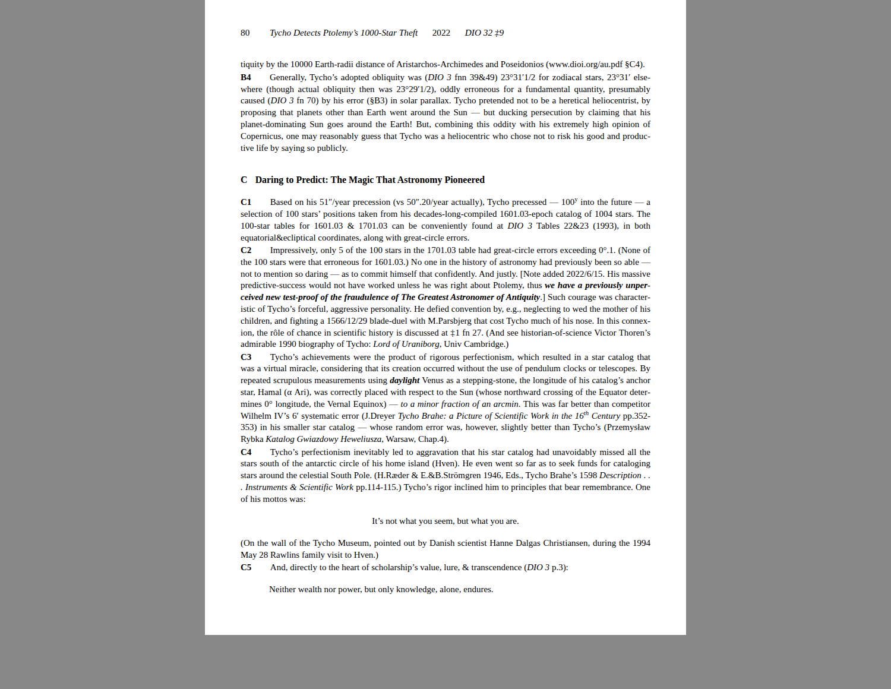80
Tycho Detects Ptolemy’s 1000-Star Theft2022 DIO 32 ‡9
tiquity by the 10000 Earth-radii distance of Aristarchos-Archimedes and Poseidonios (www.dioi.org/au.pdf §C4).
B4 Generally, Tycho’s adopted obliquity was (DIO 3 fnn 39&49) 23°31′1/2 for zodiacal stars, 23°31′ elsewhere (though actual obliquity then was 23°29′1/2), oddly erroneous for a fundamental quantity, presumably caused (DIO 3 fn 70) by his error (§B3) in solar parallax. Tycho pretended not to be a heretical heliocentrist, by proposing that planets other than Earth went around the Sun — but ducking persecution by claiming that his planet-dominating Sun goes around the Earth! But, combining this oddity with his extremely high opinion of Copernicus, one may reasonably guess that Tycho was a heliocentric who chose not to risk his good and productive life by saying so publicly.
CDaring to Predict: The Magic That Astronomy Pioneered
C1 Based on his 51″/year precession (vs 50″.20/year actually), Tycho precessed — 100y into the future — a selection of 100 stars’ positions taken from his decades-long-compiled 1601.03-epoch catalog of 1004 stars. The 100-star tables for 1601.03 & 1701.03 can be conveniently found at DIO 3 Tables 22&23 (1993), in both equatorial&ecliptical coordinates, along with great-circle errors.
C2 Impressively, only 5 of the 100 stars in the 1701.03 table had great-circle errors exceeding 0°.1. (None of the 100 stars were that erroneous for 1601.03.) No one in the history of astronomy had previously been so able — not to mention so daring — as to commit himself that confidently. And justly. [Note added 2022/6/15. His massive predictive-success would not have worked unless he was right about Ptolemy, thus we have a previously unperceived new test-proof of the fraudulence of The Greatest Astronomer of Antiquity.] Such courage was characteristic of Tycho’s forceful, aggressive personality. He defied convention by, e.g., neglecting to wed the mother of his children, and fighting a 1566/12/29 blade-duel with M.Parsbjerg that cost Tycho much of his nose. In this connexion, the rôle of chance in scientific history is discussed at ‡1 fn 27. (And see historian-of-science Victor Thoren’s admirable 1990 biography of Tycho: Lord of Uraniborg, Univ Cambridge.)
C3 Tycho’s achievements were the product of rigorous perfectionism, which resulted in a star catalog that was a virtual miracle, considering that its creation occurred without the use of pendulum clocks or telescopes. By repeated scrupulous measurements using daylight Venus as a stepping-stone, the longitude of his catalog’s anchor star, Hamal (α Ari), was correctly placed with respect to the Sun (whose northward crossing of the Equator determines 0° longitude, the Vernal Equinox) — to a minor fraction of an arcmin. This was far better than competitor Wilhelm IV’s 6′ systematic error (J.Dreyer Tycho Brahe: a Picture of Scientific Work in the 16th Century pp.352-353) in his smaller star catalog — whose random error was, however, slightly better than Tycho’s (Przemysław Rybka Katalog Gwiazdowy Heweliusza, Warsaw, Chap.4).
C4 Tycho’s perfectionism inevitably led to aggravation that his star catalog had unavoidably missed all the stars south of the antarctic circle of his home island (Hven). He even went so far as to seek funds for cataloging stars around the celestial South Pole. (H.Ræder & E.&B.Strömgren 1946, Eds., Tycho Brahe’s 1598 Description . . . Instruments & Scientific Work pp.114-115.) Tycho’s rigor inclined him to principles that bear remembrance. One of his mottos was:
It’s not what you seem, but what you are.
(On the wall of the Tycho Museum, pointed out by Danish scientist Hanne Dalgas Christiansen, during the 1994 May 28 Rawlins family visit to Hven.)
C5 And, directly to the heart of scholarship’s value, lure, & transcendence (DIO 3 p.3):
Neither wealth nor power, but only knowledge, alone, endures.